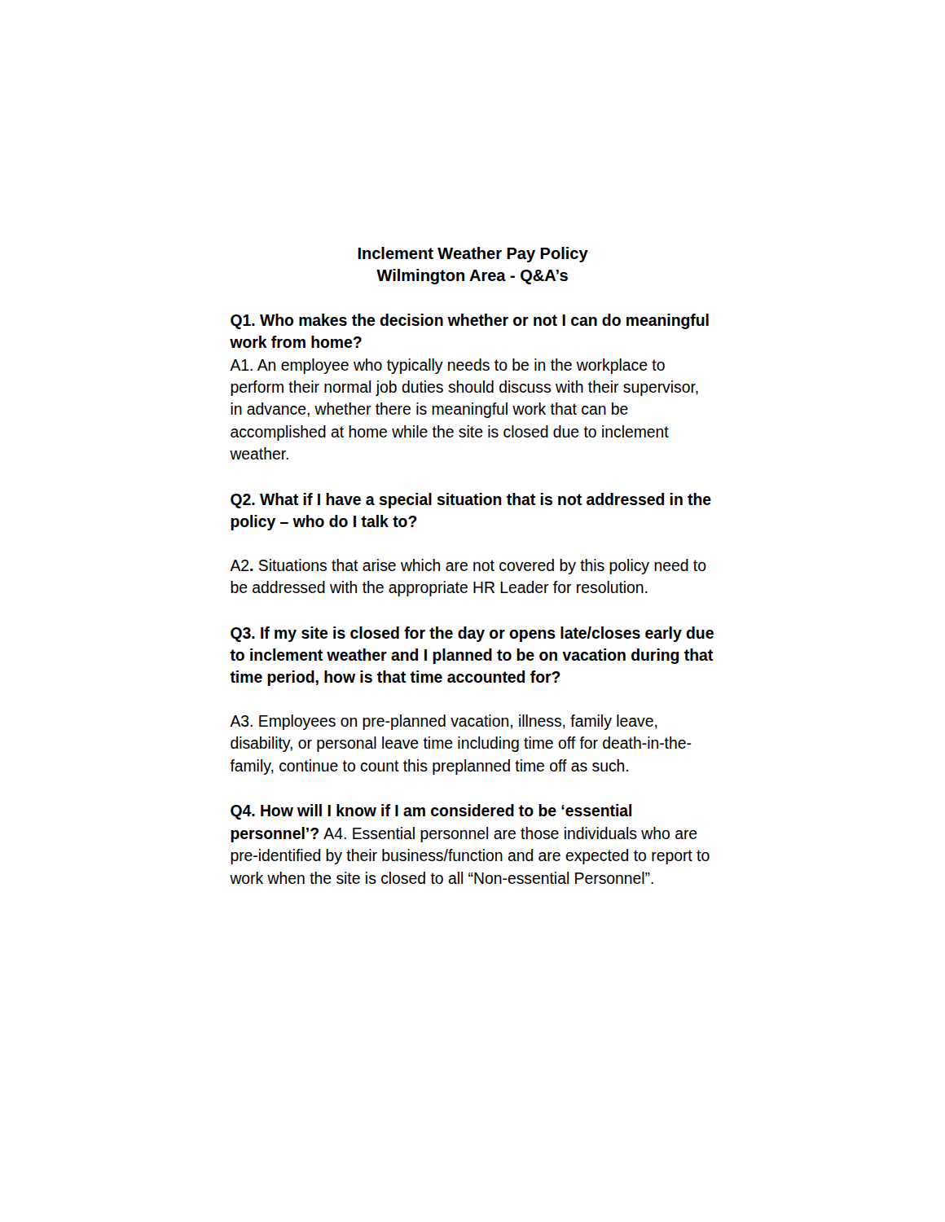Inclement Weather Pay PolicyWilmington Area - Q&A’s
Q1. Who makes the decision whether or not I can do meaningful work from home?
A1. An employee who typically needs to be in the workplace to perform their normal job duties should discuss with their supervisor, in advance, whether there is meaningful work that can be accomplished at home while the site is closed due to inclement weather.
Q2. What if I have a special situation that is not addressed in the policy – who do I talk to?
A2. Situations that arise which are not covered by this policy need to be addressed with the appropriate HR Leader for resolution.
Q3. If my site is closed for the day or opens late/closes early due to inclement weather and I planned to be on vacation during that time period, how is that time accounted for?
A3. Employees on pre-planned vacation, illness, family leave, disability, or personal leave time including time off for death-in-the-family, continue to count this preplanned time off as such.
Q4. How will I know if I am considered to be ‘essential personnel’? A4. Essential personnel are those individuals who are pre-identified by their business/function and are expected to report to work when the site is closed to all “Non-essential Personnel”.